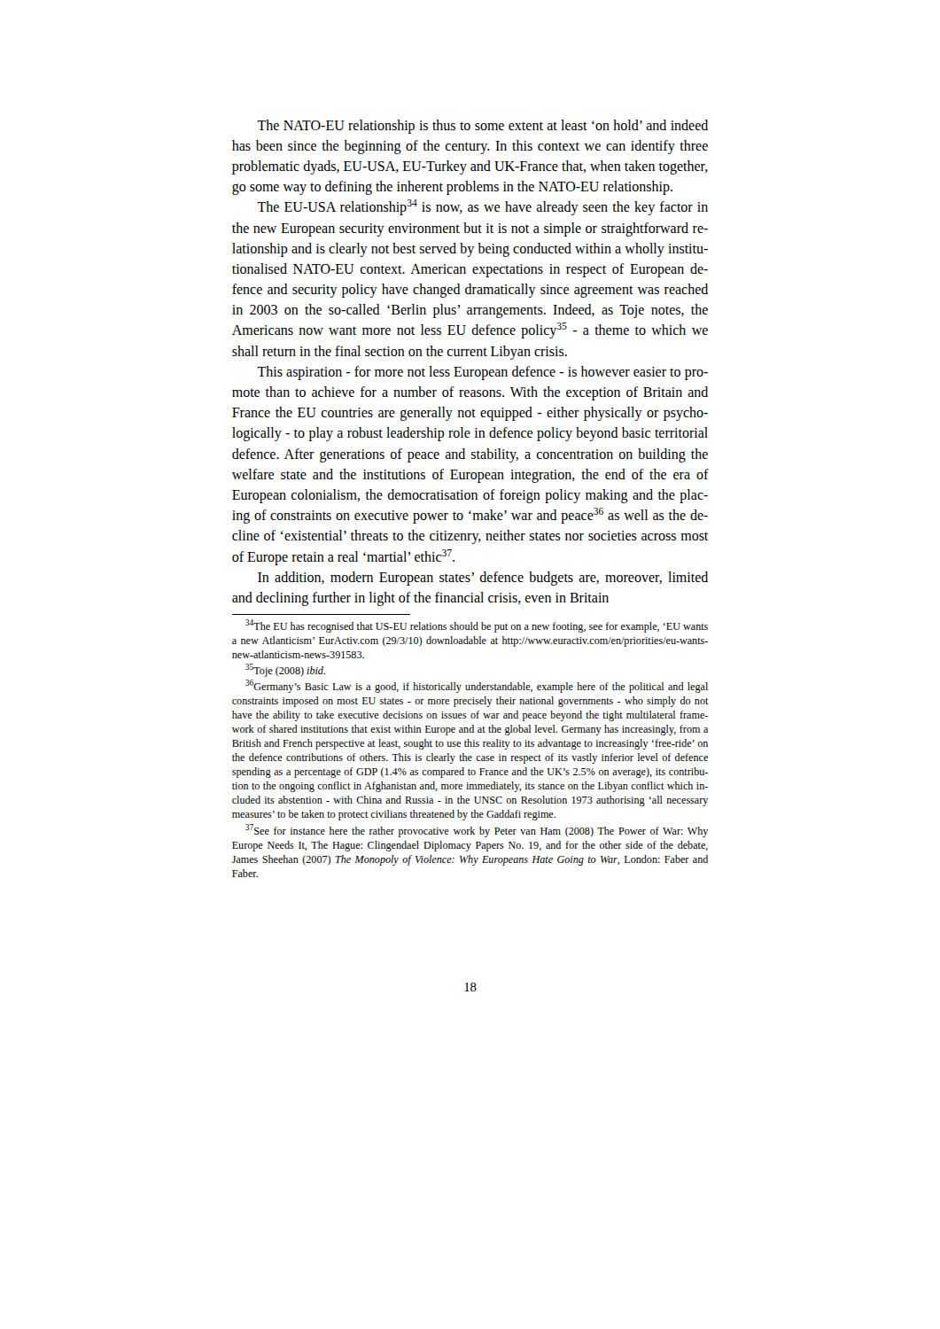The NATO-EU relationship is thus to some extent at least ‘on hold’ and indeed has been since the beginning of the century. In this context we can identify three problematic dyads, EU-USA, EU-Turkey and UK-France that, when taken together, go some way to defining the inherent problems in the NATO-EU relationship.
The EU-USA relationship34 is now, as we have already seen the key factor in the new European security environment but it is not a simple or straightforward relationship and is clearly not best served by being conducted within a wholly institutionalised NATO-EU context. American expectations in respect of European defence and security policy have changed dramatically since agreement was reached in 2003 on the so-called ‘Berlin plus’ arrangements. Indeed, as Toje notes, the Americans now want more not less EU defence policy35 - a theme to which we shall return in the final section on the current Libyan crisis.
This aspiration - for more not less European defence - is however easier to promote than to achieve for a number of reasons. With the exception of Britain and France the EU countries are generally not equipped - either physically or psychologically - to play a robust leadership role in defence policy beyond basic territorial defence. After generations of peace and stability, a concentration on building the welfare state and the institutions of European integration, the end of the era of European colonialism, the democratisation of foreign policy making and the placing of constraints on executive power to ‘make’ war and peace36 as well as the decline of ‘existential’ threats to the citizenry, neither states nor societies across most of Europe retain a real ‘martial’ ethic37.
In addition, modern European states’ defence budgets are, moreover, limited and declining further in light of the financial crisis, even in Britain
34The EU has recognised that US-EU relations should be put on a new footing, see for example, ‘EU wants a new Atlanticism’ EurActiv.com (29/3/10) downloadable at http://www.euractiv.com/en/priorities/eu-wants-new-atlanticism-news-391583.
35Toje (2008) ibid.
36Germany’s Basic Law is a good, if historically understandable, example here of the political and legal constraints imposed on most EU states - or more precisely their national governments - who simply do not have the ability to take executive decisions on issues of war and peace beyond the tight multilateral framework of shared institutions that exist within Europe and at the global level. Germany has increasingly, from a British and French perspective at least, sought to use this reality to its advantage to increasingly ‘free-ride’ on the defence contributions of others. This is clearly the case in respect of its vastly inferior level of defence spending as a percentage of GDP (1.4% as compared to France and the UK’s 2.5% on average), its contribution to the ongoing conflict in Afghanistan and, more immediately, its stance on the Libyan conflict which included its abstention - with China and Russia - in the UNSC on Resolution 1973 authorising ‘all necessary measures’ to be taken to protect civilians threatened by the Gaddafi regime.
37See for instance here the rather provocative work by Peter van Ham (2008) The Power of War: Why Europe Needs It, The Hague: Clingendael Diplomacy Papers No. 19, and for the other side of the debate, James Sheehan (2007) The Monopoly of Violence: Why Europeans Hate Going to War, London: Faber and Faber.
18